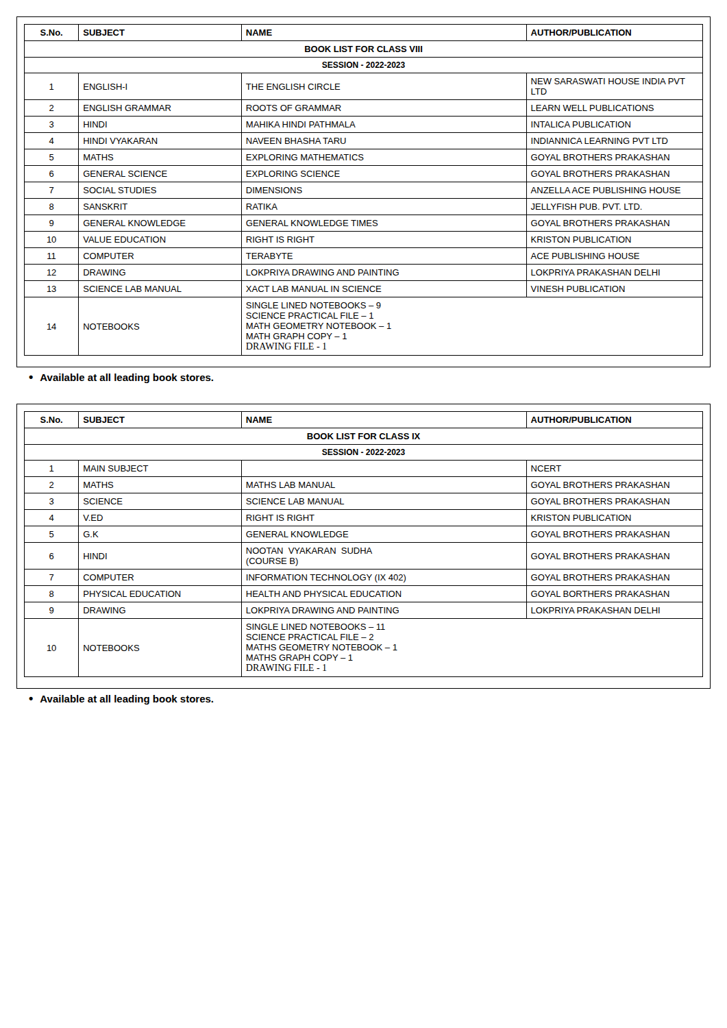| BOOK LIST FOR CLASS VIII |
| SESSION - 2022-2023 |
| S.No. | SUBJECT | NAME | AUTHOR/PUBLICATION |
| 1 | ENGLISH-I | THE ENGLISH CIRCLE | NEW SARASWATI HOUSE INDIA PVT LTD |
| 2 | ENGLISH GRAMMAR | ROOTS OF GRAMMAR | LEARN WELL PUBLICATIONS |
| 3 | HINDI | MAHIKA HINDI PATHMALA | INTALICA PUBLICATION |
| 4 | HINDI VYAKARAN | NAVEEN BHASHA TARU | INDIANNICA LEARNING PVT LTD |
| 5 | MATHS | EXPLORING MATHEMATICS | GOYAL BROTHERS PRAKASHAN |
| 6 | GENERAL SCIENCE | EXPLORING SCIENCE | GOYAL BROTHERS PRAKASHAN |
| 7 | SOCIAL STUDIES | DIMENSIONS | ANZELLA ACE PUBLISHING HOUSE |
| 8 | SANSKRIT | RATIKA | JELLYFISH PUB. PVT. LTD. |
| 9 | GENERAL KNOWLEDGE | GENERAL KNOWLEDGE TIMES | GOYAL BROTHERS PRAKASHAN |
| 10 | VALUE EDUCATION | RIGHT IS RIGHT | KRISTON PUBLICATION |
| 11 | COMPUTER | TERABYTE | ACE PUBLISHING HOUSE |
| 12 | DRAWING | LOKPRIYA DRAWING AND PAINTING | LOKPRIYA PRAKASHAN DELHI |
| 13 | SCIENCE LAB MANUAL | XACT LAB MANUAL IN SCIENCE | VINESH PUBLICATION |
| 14 | NOTEBOOKS | SINGLE LINED NOTEBOOKS – 9 SCIENCE PRACTICAL FILE – 1 MATH GEOMETRY NOTEBOOK – 1 MATH GRAPH COPY – 1 DRAWING FILE - 1 |
Available at all leading book stores.
| BOOK LIST FOR CLASS IX |
| SESSION - 2022-2023 |
| S.No. | SUBJECT | NAME | AUTHOR/PUBLICATION |
| 1 | MAIN SUBJECT | | NCERT |
| 2 | MATHS | MATHS LAB MANUAL | GOYAL BROTHERS PRAKASHAN |
| 3 | SCIENCE | SCIENCE LAB MANUAL | GOYAL BROTHERS PRAKASHAN |
| 4 | V.ED | RIGHT IS RIGHT | KRISTON PUBLICATION |
| 5 | G.K | GENERAL KNOWLEDGE | GOYAL BROTHERS PRAKASHAN |
| 6 | HINDI | NOOTAN VYAKARAN SUDHA (COURSE B) | GOYAL BROTHERS PRAKASHAN |
| 7 | COMPUTER | INFORMATION TECHNOLOGY (IX 402) | GOYAL BROTHERS PRAKASHAN |
| 8 | PHYSICAL EDUCATION | HEALTH AND PHYSICAL EDUCATION | GOYAL BORTHERS PRAKASHAN |
| 9 | DRAWING | LOKPRIYA DRAWING AND PAINTING | LOKPRIYA PRAKASHAN DELHI |
| 10 | NOTEBOOKS | SINGLE LINED NOTEBOOKS – 11 SCIENCE PRACTICAL FILE – 2 MATHS GEOMETRY NOTEBOOK – 1 MATHS GRAPH COPY – 1 DRAWING FILE - 1 |
Available at all leading book stores.